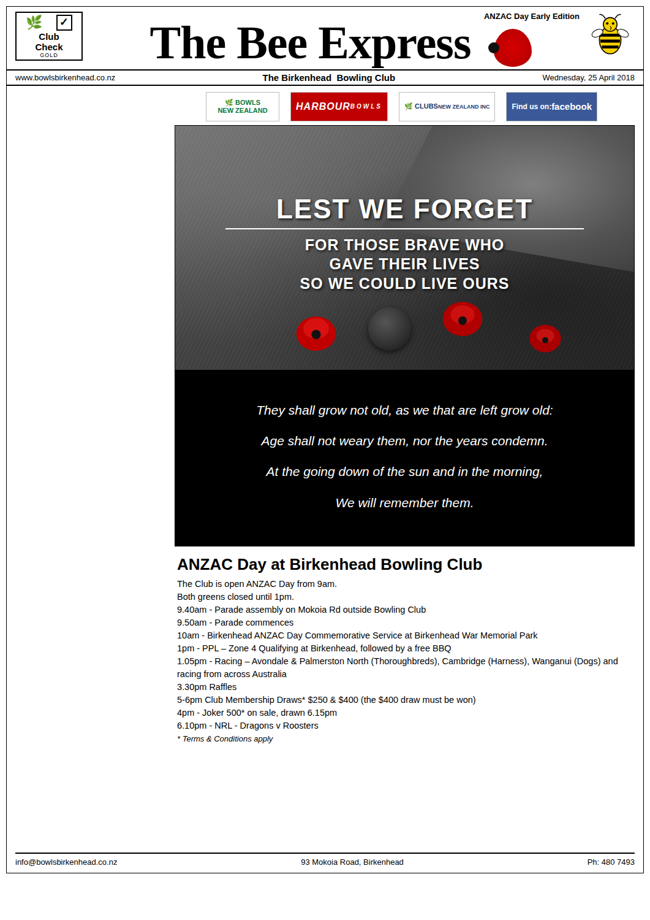🌿 ✓
Club
Check
GOLD
ANZAC Day Early Edition
The Bee Express
www.bowlsbirkenhead.co.nz The Birkenhead Bowling Club Wednesday, 25 April 2018
🌿 BOWLS
NEW ZEALAND
HARBOUR
BOWLS
🌿 CLUBS
NEW ZEALAND INC
Find us on:
facebook
LEST WE FORGET
FOR THOSE BRAVE WHO
GAVE THEIR LIVES
SO WE COULD LIVE OURS
They shall grow not old, as we that are left grow old:
Age shall not weary them, nor the years condemn.
At the going down of the sun and in the morning,
We will remember them.
ANZAC Day at Birkenhead Bowling Club
The Club is open ANZAC Day from 9am.
Both greens closed until 1pm.
9.40am - Parade assembly on Mokoia Rd outside Bowling Club
9.50am - Parade commences
10am - Birkenhead ANZAC Day Commemorative Service at Birkenhead War Memorial Park
1pm - PPL – Zone 4 Qualifying at Birkenhead, followed by a free BBQ
1.05pm - Racing – Avondale & Palmerston North (Thoroughbreds), Cambridge (Harness), Wanganui (Dogs) and racing from across Australia
3.30pm Raffles
5-6pm Club Membership Draws* $250 & $400 (the $400 draw must be won)
4pm - Joker 500* on sale, drawn 6.15pm
6.10pm - NRL - Dragons v Roosters
* Terms & Conditions apply
info@bowlsbirkenhead.co.nz 93 Mokoia Road, Birkenhead Ph: 480 7493